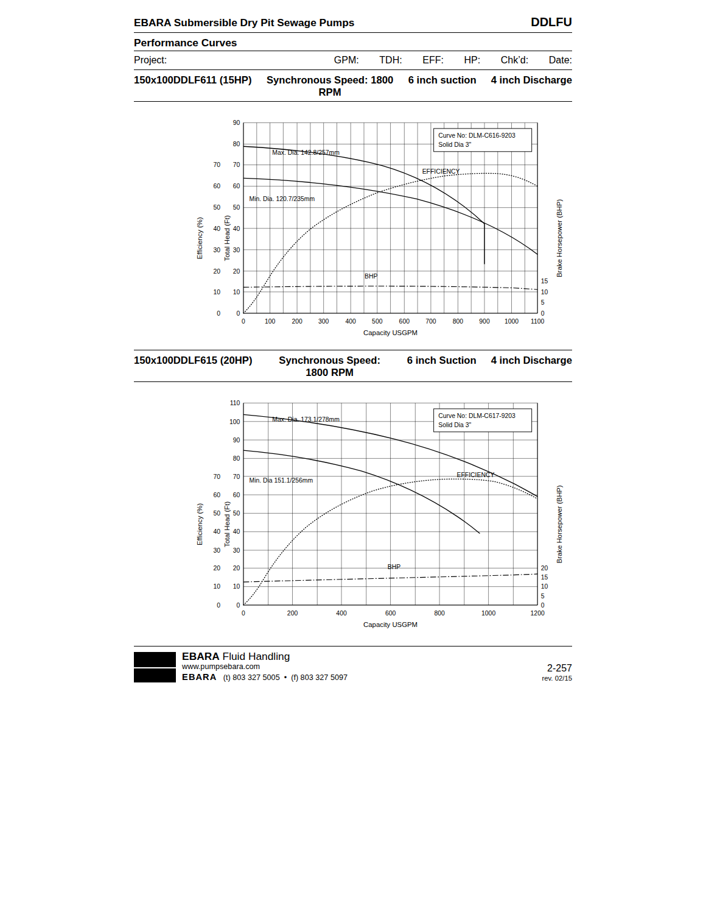EBARA Submersible Dry Pit Sewage Pumps
DDLFU
Performance Curves
Project: GPM: TDH: EFF: HP: Chk’d: Date:
150x100DDLF611 (15HP)
Synchronous Speed: 1800 RPM
6 inch suction
4 inch Discharge
0 10 20 30 40 50 60 70 0 10 20 30 40 50 60 70 80 90 Efficiency (%) Total Head (Ft) Brake Horsepower (BHP) 0 5 10 15 0 100 200 300 400 500 600 700 800 900 1000 1100 Capacity USGPM Curve No: DLM-C616-9203 Solid Dia 3" Max. Dia. 142.8/257mm Min. Dia. 120.7/235mm EFFICIENCY BHP
150x100DDLF615 (20HP)
Synchronous Speed: 1800 RPM
6 inch Suction
4 inch Discharge
0 10 20 30 40 50 60 70 0 10 20 30 40 50 60 70 80 90 100 110 Efficiency (%) Total Head (Ft) Brake Horsepower (BHP) 0 5 10 15 20 0 200 400 600 800 1000 1200 Capacity USGPM Curve No: DLM-C617-9203 Solid Dia 3" Max. Dia. 173.1/278mm Min. Dia 151.1/256mm EFFICIENCY BHP
EBARA Fluid Handling
www.pumpsebara.com
EBARA (t) 803 327 5005 • (f) 803 327 5097
2-257
rev. 02/15